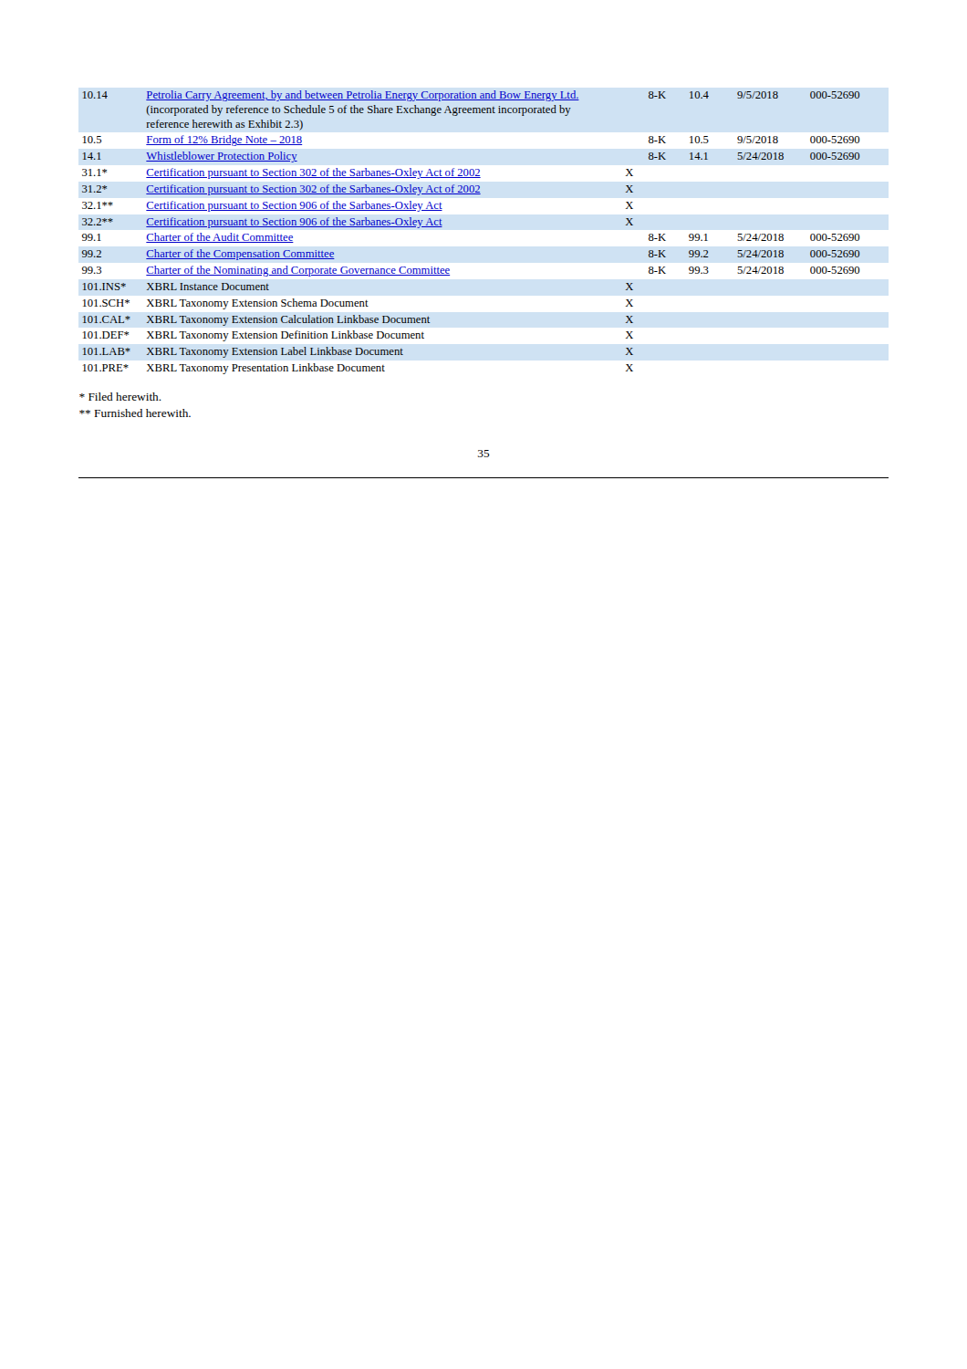| 10.14 | Petrolia Carry Agreement, by and between Petrolia Energy Corporation and Bow Energy Ltd. (incorporated by reference to Schedule 5 of the Share Exchange Agreement incorporated by reference herewith as Exhibit 2.3) | | 8-K | 10.4 | 9/5/2018 | 000-52690 |
| 10.5 | Form of 12% Bridge Note – 2018 | | 8-K | 10.5 | 9/5/2018 | 000-52690 |
| 14.1 | Whistleblower Protection Policy | | 8-K | 14.1 | 5/24/2018 | 000-52690 |
| 31.1* | Certification pursuant to Section 302 of the Sarbanes-Oxley Act of 2002 | X | | | | |
| 31.2* | Certification pursuant to Section 302 of the Sarbanes-Oxley Act of 2002 | X | | | | |
| 32.1** | Certification pursuant to Section 906 of the Sarbanes-Oxley Act | X | | | | |
| 32.2** | Certification pursuant to Section 906 of the Sarbanes-Oxley Act | X | | | | |
| 99.1 | Charter of the Audit Committee | | 8-K | 99.1 | 5/24/2018 | 000-52690 |
| 99.2 | Charter of the Compensation Committee | | 8-K | 99.2 | 5/24/2018 | 000-52690 |
| 99.3 | Charter of the Nominating and Corporate Governance Committee | | 8-K | 99.3 | 5/24/2018 | 000-52690 |
| 101.INS* | XBRL Instance Document | X | | | | |
| 101.SCH* | XBRL Taxonomy Extension Schema Document | X | | | | |
| 101.CAL* | XBRL Taxonomy Extension Calculation Linkbase Document | X | | | | |
| 101.DEF* | XBRL Taxonomy Extension Definition Linkbase Document | X | | | | |
| 101.LAB* | XBRL Taxonomy Extension Label Linkbase Document | X | | | | |
| 101.PRE* | XBRL Taxonomy Presentation Linkbase Document | X | | | | |
* Filed herewith.
** Furnished herewith.
35